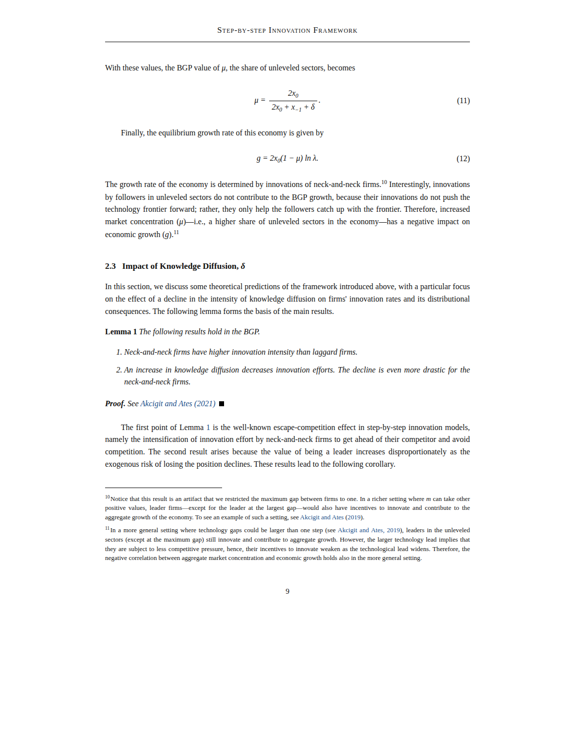Step-by-step Innovation Framework
With these values, the BGP value of μ, the share of unleveled sectors, becomes
μ = 2x0 2x0 + x−1 + δ . (11)
Finally, the equilibrium growth rate of this economy is given by
g = 2x0(1 − μ) ln λ. (12)
The growth rate of the economy is determined by innovations of neck-and-neck firms.10 Interestingly, innovations by followers in unleveled sectors do not contribute to the BGP growth, because their innovations do not push the technology frontier forward; rather, they only help the followers catch up with the frontier. Therefore, increased market concentration (μ)—i.e., a higher share of unleveled sectors in the economy—has a negative impact on economic growth (g).11
2.3 Impact of Knowledge Diffusion, δ
In this section, we discuss some theoretical predictions of the framework introduced above, with a particular focus on the effect of a decline in the intensity of knowledge diffusion on firms' innovation rates and its distributional consequences. The following lemma forms the basis of the main results.
Lemma 1 The following results hold in the BGP.
Neck-and-neck firms have higher innovation intensity than laggard firms.
An increase in knowledge diffusion decreases innovation efforts. The decline is even more drastic for the neck-and-neck firms.
Proof. See Akcigit and Ates (2021)
The first point of Lemma 1 is the well-known escape-competition effect in step-by-step innovation models, namely the intensification of innovation effort by neck-and-neck firms to get ahead of their competitor and avoid competition. The second result arises because the value of being a leader increases disproportionately as the exogenous risk of losing the position declines. These results lead to the following corollary.
10Notice that this result is an artifact that we restricted the maximum gap between firms to one. In a richer setting where m can take other positive values, leader firms—except for the leader at the largest gap—would also have incentives to innovate and contribute to the aggregate growth of the economy. To see an example of such a setting, see Akcigit and Ates (2019).
11In a more general setting where technology gaps could be larger than one step (see Akcigit and Ates, 2019), leaders in the unleveled sectors (except at the maximum gap) still innovate and contribute to aggregate growth. However, the larger technology lead implies that they are subject to less competitive pressure, hence, their incentives to innovate weaken as the technological lead widens. Therefore, the negative correlation between aggregate market concentration and economic growth holds also in the more general setting.
9